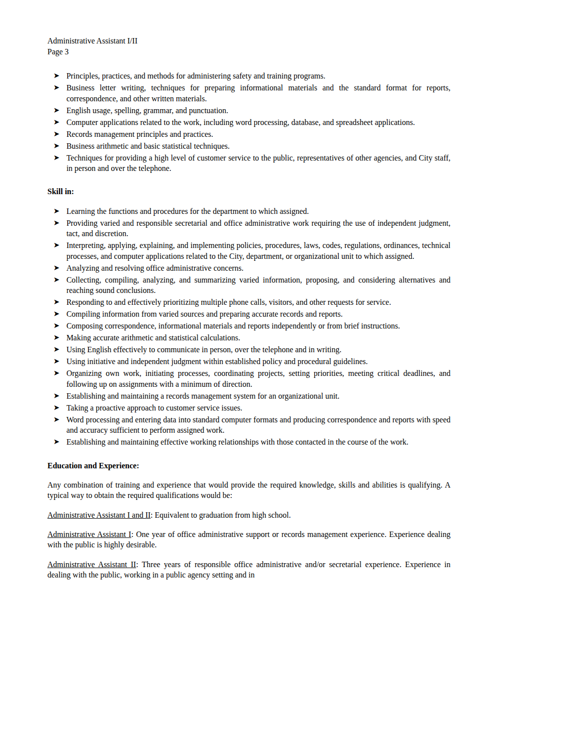Administrative Assistant I/II
Page 3
Principles, practices, and methods for administering safety and training programs.
Business letter writing, techniques for preparing informational materials and the standard format for reports, correspondence, and other written materials.
English usage, spelling, grammar, and punctuation.
Computer applications related to the work, including word processing, database, and spreadsheet applications.
Records management principles and practices.
Business arithmetic and basic statistical techniques.
Techniques for providing a high level of customer service to the public, representatives of other agencies, and City staff, in person and over the telephone.
Skill in:
Learning the functions and procedures for the department to which assigned.
Providing varied and responsible secretarial and office administrative work requiring the use of independent judgment, tact, and discretion.
Interpreting, applying, explaining, and implementing policies, procedures, laws, codes, regulations, ordinances, technical processes, and computer applications related to the City, department, or organizational unit to which assigned.
Analyzing and resolving office administrative concerns.
Collecting, compiling, analyzing, and summarizing varied information, proposing, and considering alternatives and reaching sound conclusions.
Responding to and effectively prioritizing multiple phone calls, visitors, and other requests for service.
Compiling information from varied sources and preparing accurate records and reports.
Composing correspondence, informational materials and reports independently or from brief instructions.
Making accurate arithmetic and statistical calculations.
Using English effectively to communicate in person, over the telephone and in writing.
Using initiative and independent judgment within established policy and procedural guidelines.
Organizing own work, initiating processes, coordinating projects, setting priorities, meeting critical deadlines, and following up on assignments with a minimum of direction.
Establishing and maintaining a records management system for an organizational unit.
Taking a proactive approach to customer service issues.
Word processing and entering data into standard computer formats and producing correspondence and reports with speed and accuracy sufficient to perform assigned work.
Establishing and maintaining effective working relationships with those contacted in the course of the work.
Education and Experience:
Any combination of training and experience that would provide the required knowledge, skills and abilities is qualifying. A typical way to obtain the required qualifications would be:
Administrative Assistant I and II: Equivalent to graduation from high school.
Administrative Assistant I: One year of office administrative support or records management experience. Experience dealing with the public is highly desirable.
Administrative Assistant II: Three years of responsible office administrative and/or secretarial experience. Experience in dealing with the public, working in a public agency setting and in